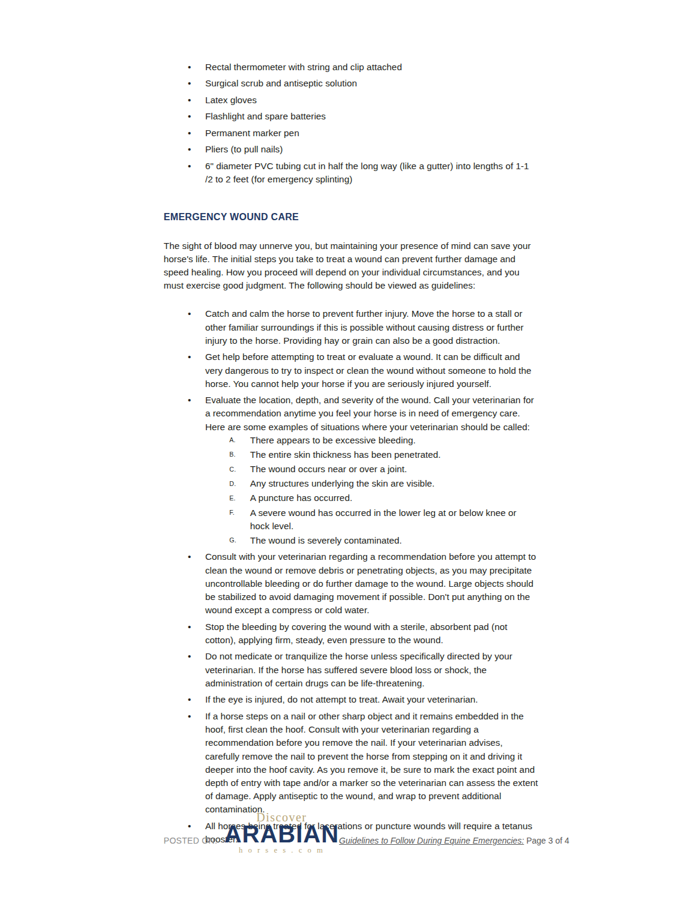Rectal thermometer with string and clip attached
Surgical scrub and antiseptic solution
Latex gloves
Flashlight and spare batteries
Permanent marker pen
Pliers (to pull nails)
6" diameter PVC tubing cut in half the long way (like a gutter) into lengths of 1-1 /2 to 2 feet (for emergency splinting)
EMERGENCY WOUND CARE
The sight of blood may unnerve you, but maintaining your presence of mind can save your horse's life. The initial steps you take to treat a wound can prevent further damage and speed healing. How you proceed will depend on your individual circumstances, and you must exercise good judgment. The following should be viewed as guidelines:
Catch and calm the horse to prevent further injury. Move the horse to a stall or other familiar surroundings if this is possible without causing distress or further injury to the horse. Providing hay or grain can also be a good distraction.
Get help before attempting to treat or evaluate a wound. It can be difficult and very dangerous to try to inspect or clean the wound without someone to hold the horse. You cannot help your horse if you are seriously injured yourself.
Evaluate the location, depth, and severity of the wound. Call your veterinarian for a recommendation anytime you feel your horse is in need of emergency care. Here are some examples of situations where your veterinarian should be called:
There appears to be excessive bleeding.
The entire skin thickness has been penetrated.
The wound occurs near or over a joint.
Any structures underlying the skin are visible.
A puncture has occurred.
A severe wound has occurred in the lower leg at or below knee or hock level.
The wound is severely contaminated.
Consult with your veterinarian regarding a recommendation before you attempt to clean the wound or remove debris or penetrating objects, as you may precipitate uncontrollable bleeding or do further damage to the wound. Large objects should be stabilized to avoid damaging movement if possible. Don't put anything on the wound except a compress or cold water.
Stop the bleeding by covering the wound with a sterile, absorbent pad (not cotton), applying firm, steady, even pressure to the wound.
Do not medicate or tranquilize the horse unless specifically directed by your veterinarian. If the horse has suffered severe blood loss or shock, the administration of certain drugs can be life-threatening.
If the eye is injured, do not attempt to treat. Await your veterinarian.
If a horse steps on a nail or other sharp object and it remains embedded in the hoof, first clean the hoof. Consult with your veterinarian regarding a recommendation before you remove the nail. If your veterinarian advises, carefully remove the nail to prevent the horse from stepping on it and driving it deeper into the hoof cavity. As you remove it, be sure to mark the exact point and depth of entry with tape and/or a marker so the veterinarian can assess the extent of damage. Apply antiseptic to the wound, and wrap to prevent additional contamination.
All horses being treated for lacerations or puncture wounds will require a tetanus booster.
POSTED ON:
Discover ARABIAN h o r s e s . c o m
Guidelines to Follow During Equine Emergencies: Page 3 of 4